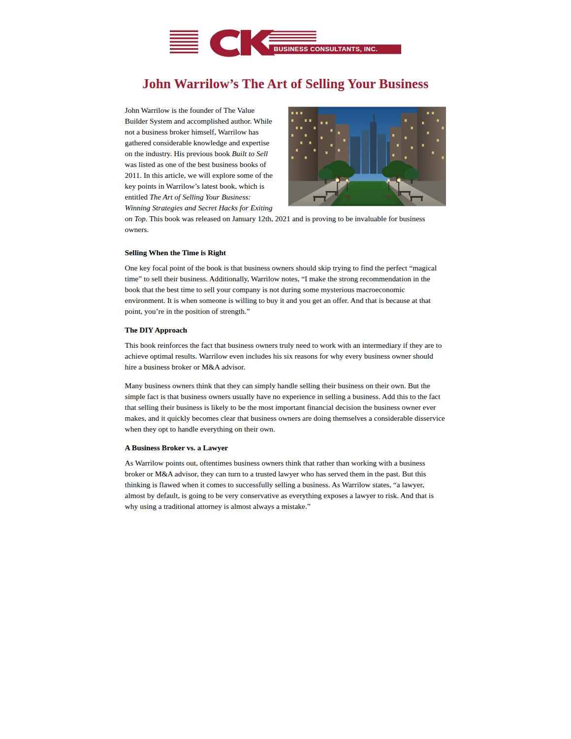BUSINESS CONSULTANTS, INC.
John Warrilow’s The Art of Selling Your Business
John Warrilow is the founder of The Value Builder System and accomplished author. While not a business broker himself, Warrilow has gathered considerable knowledge and expertise on the industry. His previous book Built to Sell was listed as one of the best business books of 2011. In this article, we will explore some of the key points in Warrilow’s latest book, which is entitled The Art of Selling Your Business: Winning Strategies and Secret Hacks for Exiting on Top. This book was released on January 12th, 2021 and is proving to be invaluable for business owners.
Selling When the Time is Right
One key focal point of the book is that business owners should skip trying to find the perfect “magical time” to sell their business. Additionally, Warrilow notes, “I make the strong recommendation in the book that the best time to sell your company is not during some mysterious macroeconomic environment. It is when someone is willing to buy it and you get an offer. And that is because at that point, you’re in the position of strength.”
The DIY Approach
This book reinforces the fact that business owners truly need to work with an intermediary if they are to achieve optimal results. Warrilow even includes his six reasons for why every business owner should hire a business broker or M&A advisor.
Many business owners think that they can simply handle selling their business on their own. But the simple fact is that business owners usually have no experience in selling a business. Add this to the fact that selling their business is likely to be the most important financial decision the business owner ever makes, and it quickly becomes clear that business owners are doing themselves a considerable disservice when they opt to handle everything on their own.
A Business Broker vs. a Lawyer
As Warrilow points out, oftentimes business owners think that rather than working with a business broker or M&A advisor, they can turn to a trusted lawyer who has served them in the past. But this thinking is flawed when it comes to successfully selling a business. As Warrilow states, “a lawyer, almost by default, is going to be very conservative as everything exposes a lawyer to risk. And that is why using a traditional attorney is almost always a mistake.”